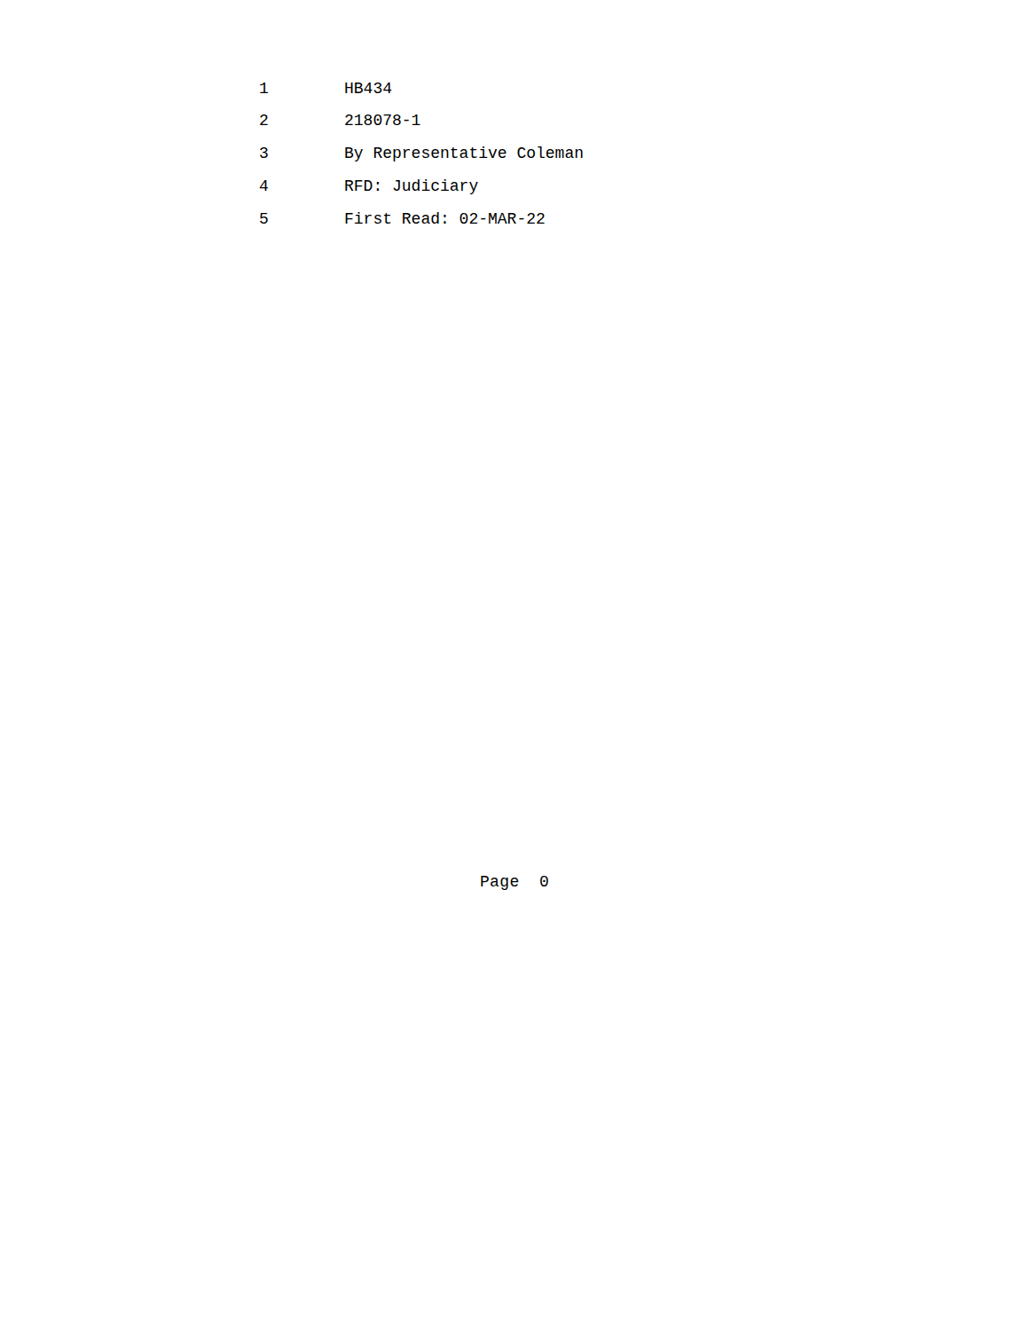HB434
218078-1
By Representative Coleman
RFD: Judiciary
First Read: 02-MAR-22
Page 0